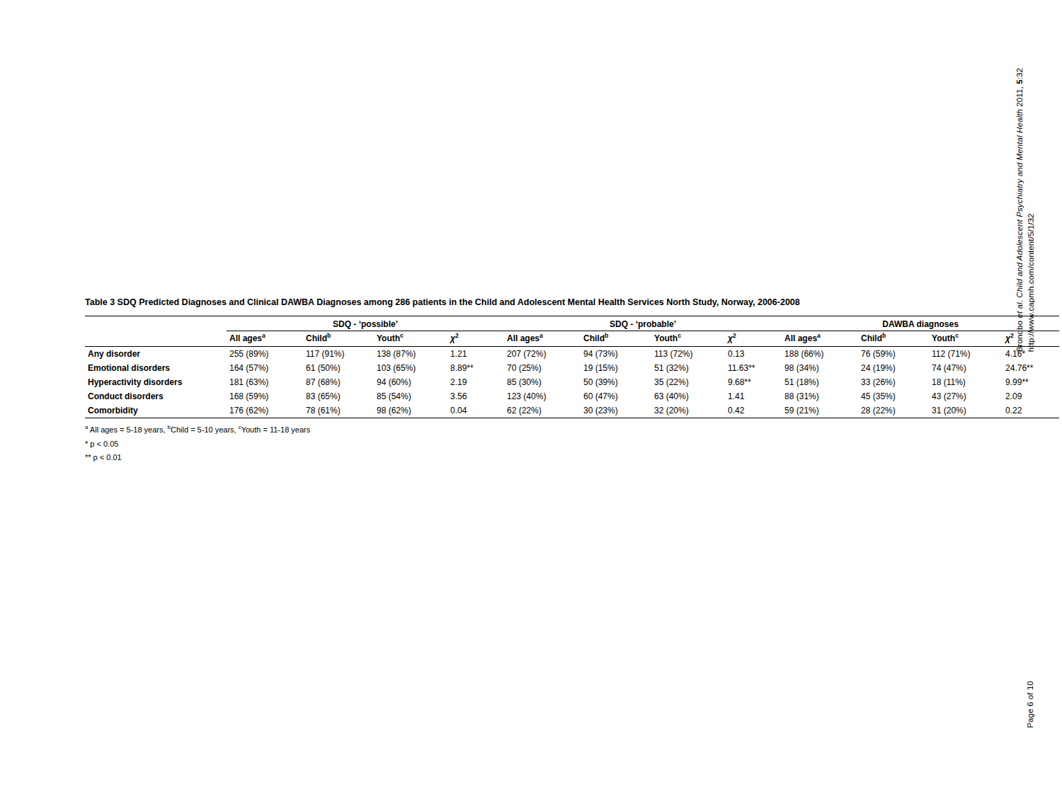Brondbo et al. Child and Adolescent Psychiatry and Mental Health 2011, 5:32
http://www.capmh.com/content/5/1/32
Page 6 of 10
Table 3 SDQ Predicted Diagnoses and Clinical DAWBA Diagnoses among 286 patients in the Child and Adolescent Mental Health Services North Study, Norway, 2006-2008
| | SDQ - ‘possible’ | SDQ - ‘probable’ | DAWBA diagnoses |
| --- | --- | --- | --- |
| | All ages a | Child b | Youth c | χ 2 | All ages a | Child b | Youth c | χ 2 | All ages a | Child b | Youth c | χ 2 |
| Any disorder | 255 (89%) | 117 (91%) | 138 (87%) | 1.21 | 207 (72%) | 94 (73%) | 113 (72%) | 0.13 | 188 (66%) | 76 (59%) | 112 (71%) | 4.16* |
| Emotional disorders | 164 (57%) | 61 (50%) | 103 (65%) | 8.89** | 70 (25%) | 19 (15%) | 51 (32%) | 11.63** | 98 (34%) | 24 (19%) | 74 (47%) | 24.76** |
| Hyperactivity disorders | 181 (63%) | 87 (68%) | 94 (60%) | 2.19 | 85 (30%) | 50 (39%) | 35 (22%) | 9.68** | 51 (18%) | 33 (26%) | 18 (11%) | 9.99** |
| Conduct disorders | 168 (59%) | 83 (65%) | 85 (54%) | 3.56 | 123 (40%) | 60 (47%) | 63 (40%) | 1.41 | 88 (31%) | 45 (35%) | 43 (27%) | 2.09 |
| Comorbidity | 176 (62%) | 78 (61%) | 98 (62%) | 0.04 | 62 (22%) | 30 (23%) | 32 (20%) | 0.42 | 59 (21%) | 28 (22%) | 31 (20%) | 0.22 |
a All ages = 5-18 years, b Child = 5-10 years, c Youth = 11-18 years
* p < 0.05
** p < 0.01